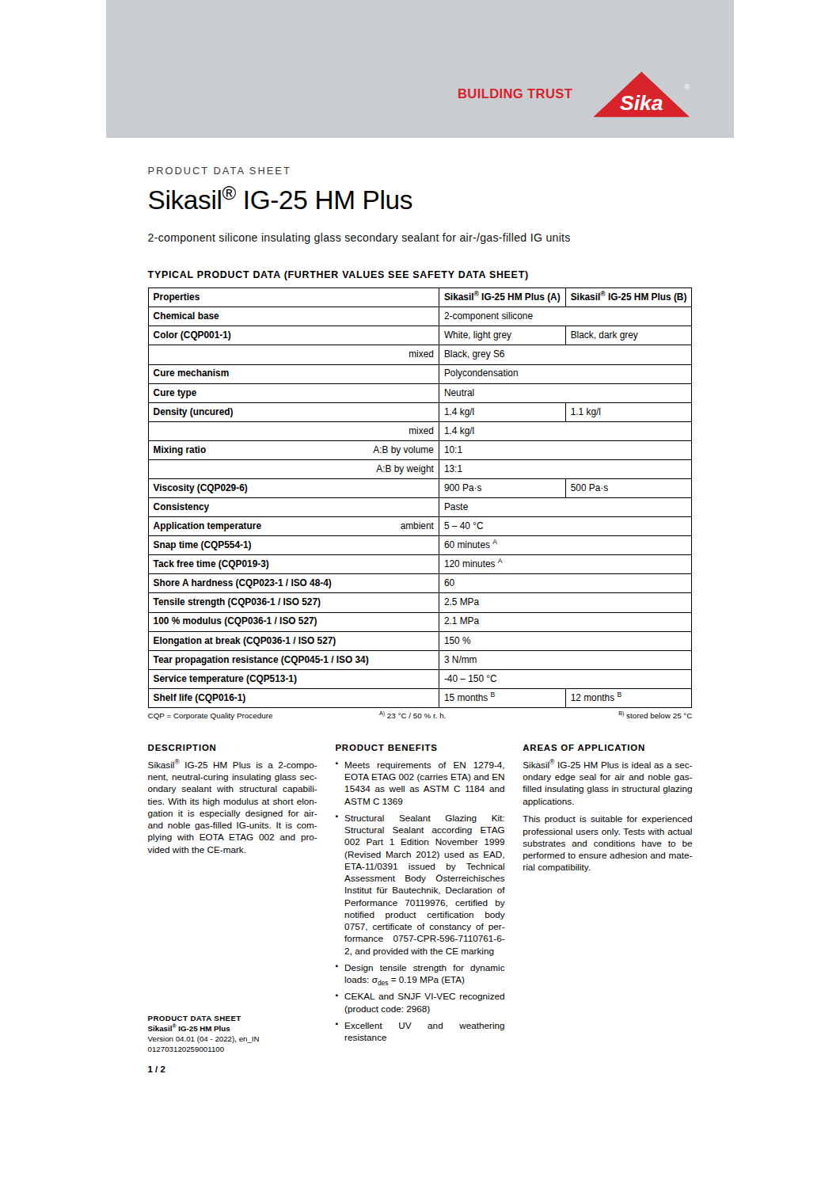BUILDING TRUST
Sika ®
Product Data Sheet
Sikasil® IG-25 HM Plus
2-component silicone insulating glass secondary sealant for air-/gas-filled IG units
Typical Product Data (Further values see Safety Data Sheet)
| Properties | Sikasil ® IG-25 HM Plus (A) | Sikasil ® IG-25 HM Plus (B) |
| --- | --- | --- |
| Chemical base | 2-component silicone |
| Color (CQP001-1) | White, light grey | Black, dark grey |
| mixed | Black, grey S6 |
| Cure mechanism | Polycondensation |
| Cure type | Neutral |
| Density (uncured) | 1.4 kg/l | 1.1 kg/l |
| mixed | 1.4 kg/l |
| Mixing ratio A:B by volume | 10:1 |
| A:B by weight | 13:1 |
| Viscosity (CQP029-6) | 900 Pa·s | 500 Pa·s |
| Consistency | Paste |
| Application temperature ambient | 5 – 40 °C |
| Snap time (CQP554-1) | 60 minutes A |
| Tack free time (CQP019-3) | 120 minutes A |
| Shore A hardness (CQP023-1 / ISO 48-4) | 60 |
| Tensile strength (CQP036-1 / ISO 527) | 2.5 MPa |
| 100 % modulus (CQP036-1 / ISO 527) | 2.1 MPa |
| Elongation at break (CQP036-1 / ISO 527) | 150 % |
| Tear propagation resistance (CQP045-1 / ISO 34) | 3 N/mm |
| Service temperature (CQP513-1) | -40 – 150 °C |
| Shelf life (CQP016-1) | 15 months B | 12 months B |
CQP = Corporate Quality Procedure
A) 23 °C / 50 % r. h.
B) stored below 25 °C
Description
Sikasil® IG-25 HM Plus is a 2-component, neutral-curing insulating glass secondary sealant with structural capabilities. With its high modulus at short elongation it is especially designed for air- and noble gas-filled IG-units. It is complying with EOTA ETAG 002 and provided with the CE-mark.
Product Benefits
Meets requirements of EN 1279-4, EOTA ETAG 002 (carries ETA) and EN 15434 as well as ASTM C 1184 and ASTM C 1369
Structural Sealant Glazing Kit: Structural Sealant according ETAG 002 Part 1 Edition November 1999 (Revised March 2012) used as EAD, ETA-11/0391 issued by Technical Assessment Body Österreichisches Institut für Bautechnik, Declaration of Performance 70119976, certified by notified product certification body 0757, certificate of constancy of performance 0757-CPR-596-7110761-6-2, and provided with the CE marking
Design tensile strength for dynamic loads: σdes = 0.19 MPa (ETA)
CEKAL and SNJF VI-VEC recognized (product code: 2968)
Excellent UV and weathering resistance
Areas of Application
Sikasil® IG-25 HM Plus is ideal as a secondary edge seal for air and noble gas-filled insulating glass in structural glazing applications.
This product is suitable for experienced professional users only. Tests with actual substrates and conditions have to be performed to ensure adhesion and material compatibility.
PRODUCT DATA SHEET
Sikasil® IG-25 HM Plus
Version 04.01 (04 - 2022), en_IN
012703120259001100
1 / 2